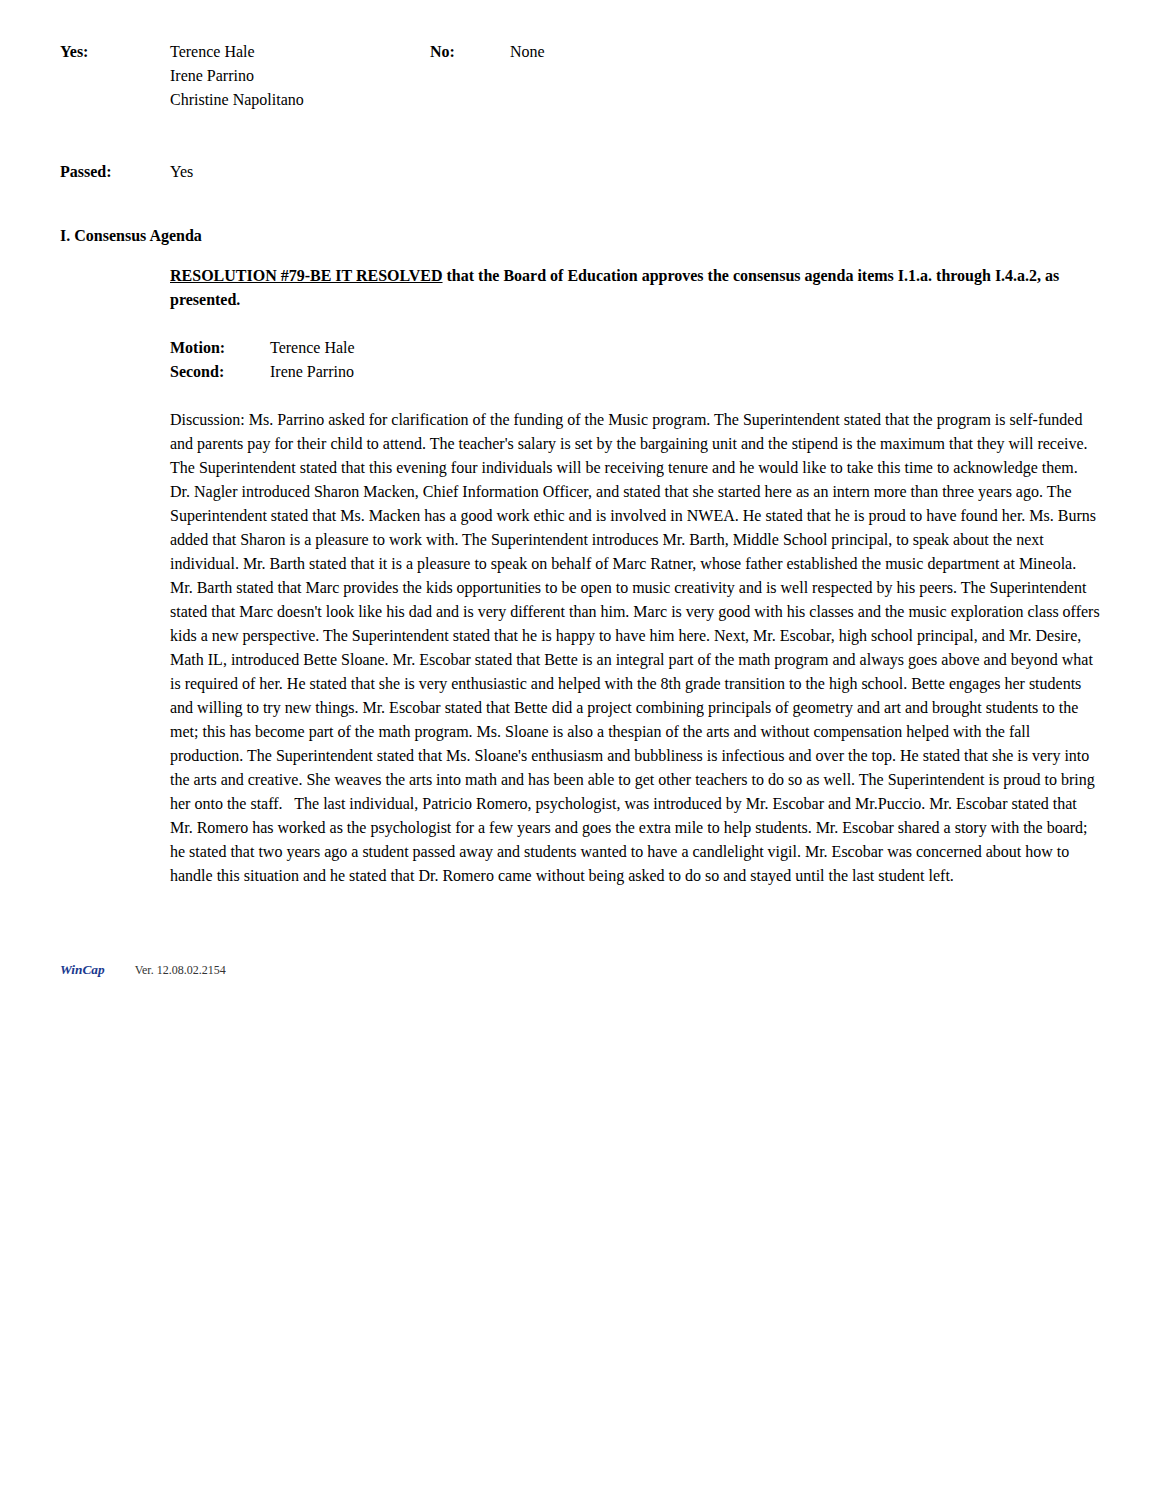Yes: Terence Hale No: None
Irene Parrino
Christine Napolitano
Passed: Yes
I. Consensus Agenda
RESOLUTION #79-BE IT RESOLVED that the Board of Education approves the consensus agenda items I.1.a. through I.4.a.2, as presented.
Motion: Terence Hale
Second: Irene Parrino
Discussion: Ms. Parrino asked for clarification of the funding of the Music program. The Superintendent stated that the program is self-funded and parents pay for their child to attend. The teacher's salary is set by the bargaining unit and the stipend is the maximum that they will receive. The Superintendent stated that this evening four individuals will be receiving tenure and he would like to take this time to acknowledge them. Dr. Nagler introduced Sharon Macken, Chief Information Officer, and stated that she started here as an intern more than three years ago. The Superintendent stated that Ms. Macken has a good work ethic and is involved in NWEA. He stated that he is proud to have found her. Ms. Burns added that Sharon is a pleasure to work with. The Superintendent introduces Mr. Barth, Middle School principal, to speak about the next individual. Mr. Barth stated that it is a pleasure to speak on behalf of Marc Ratner, whose father established the music department at Mineola. Mr. Barth stated that Marc provides the kids opportunities to be open to music creativity and is well respected by his peers. The Superintendent stated that Marc doesn't look like his dad and is very different than him. Marc is very good with his classes and the music exploration class offers kids a new perspective. The Superintendent stated that he is happy to have him here. Next, Mr. Escobar, high school principal, and Mr. Desire, Math IL, introduced Bette Sloane. Mr. Escobar stated that Bette is an integral part of the math program and always goes above and beyond what is required of her. He stated that she is very enthusiastic and helped with the 8th grade transition to the high school. Bette engages her students and willing to try new things. Mr. Escobar stated that Bette did a project combining principals of geometry and art and brought students to the met; this has become part of the math program. Ms. Sloane is also a thespian of the arts and without compensation helped with the fall production. The Superintendent stated that Ms. Sloane's enthusiasm and bubbliness is infectious and over the top. He stated that she is very into the arts and creative. She weaves the arts into math and has been able to get other teachers to do so as well. The Superintendent is proud to bring her onto the staff. The last individual, Patricio Romero, psychologist, was introduced by Mr. Escobar and Mr.Puccio. Mr. Escobar stated that Mr. Romero has worked as the psychologist for a few years and goes the extra mile to help students. Mr. Escobar shared a story with the board; he stated that two years ago a student passed away and students wanted to have a candlelight vigil. Mr. Escobar was concerned about how to handle this situation and he stated that Dr. Romero came without being asked to do so and stayed until the last student left.
WinCap Ver. 12.08.02.2154